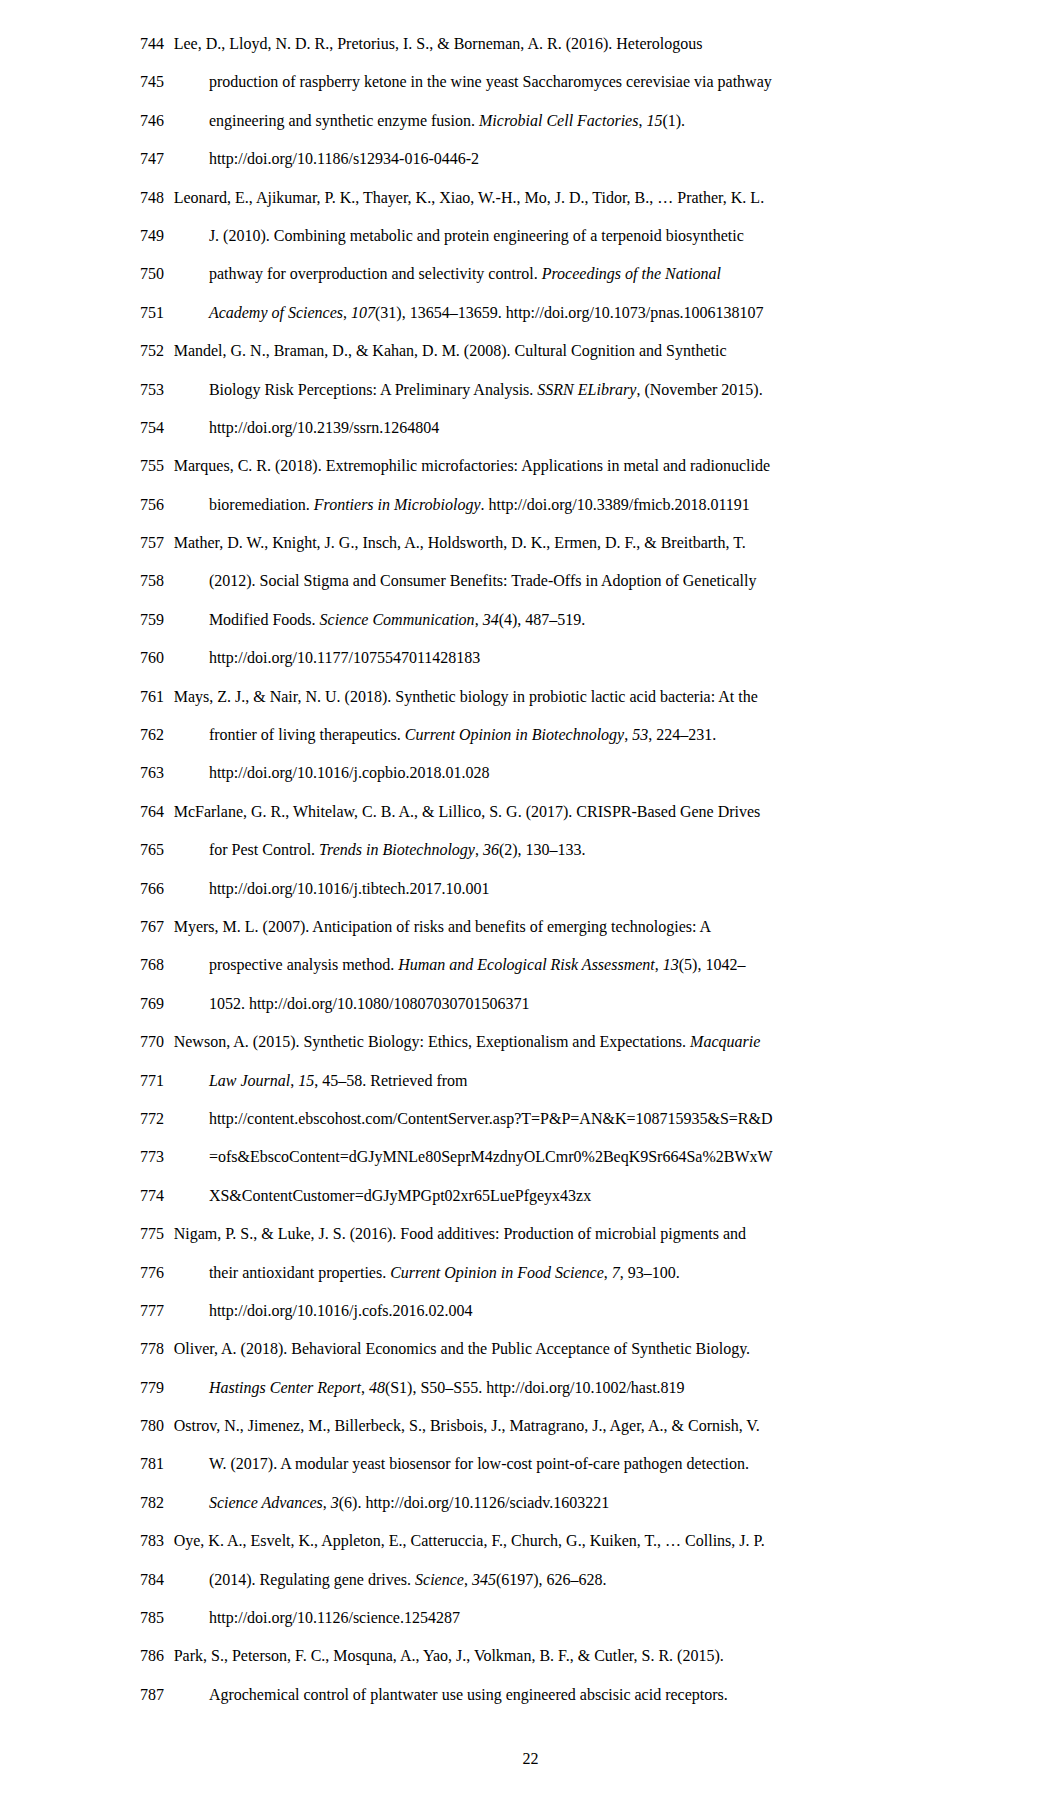744
Lee, D., Lloyd, N. D. R., Pretorius, I. S., & Borneman, A. R. (2016). Heterologous
745
production of raspberry ketone in the wine yeast Saccharomyces cerevisiae via pathway
746
engineering and synthetic enzyme fusion. Microbial Cell Factories, 15(1).
747
http://doi.org/10.1186/s12934-016-0446-2
748
Leonard, E., Ajikumar, P. K., Thayer, K., Xiao, W.-H., Mo, J. D., Tidor, B., … Prather, K. L.
749
J. (2010). Combining metabolic and protein engineering of a terpenoid biosynthetic
750
pathway for overproduction and selectivity control. Proceedings of the National
751
Academy of Sciences, 107(31), 13654–13659. http://doi.org/10.1073/pnas.1006138107
752
Mandel, G. N., Braman, D., & Kahan, D. M. (2008). Cultural Cognition and Synthetic
753
Biology Risk Perceptions: A Preliminary Analysis. SSRN ELibrary, (November 2015).
754
http://doi.org/10.2139/ssrn.1264804
755
Marques, C. R. (2018). Extremophilic microfactories: Applications in metal and radionuclide
756
bioremediation. Frontiers in Microbiology. http://doi.org/10.3389/fmicb.2018.01191
757
Mather, D. W., Knight, J. G., Insch, A., Holdsworth, D. K., Ermen, D. F., & Breitbarth, T.
758
(2012). Social Stigma and Consumer Benefits: Trade-Offs in Adoption of Genetically
759
Modified Foods. Science Communication, 34(4), 487–519.
760
http://doi.org/10.1177/1075547011428183
761
Mays, Z. J., & Nair, N. U. (2018). Synthetic biology in probiotic lactic acid bacteria: At the
762
frontier of living therapeutics. Current Opinion in Biotechnology, 53, 224–231.
763
http://doi.org/10.1016/j.copbio.2018.01.028
764
McFarlane, G. R., Whitelaw, C. B. A., & Lillico, S. G. (2017). CRISPR-Based Gene Drives
765
for Pest Control. Trends in Biotechnology, 36(2), 130–133.
766
http://doi.org/10.1016/j.tibtech.2017.10.001
767
Myers, M. L. (2007). Anticipation of risks and benefits of emerging technologies: A
768
prospective analysis method. Human and Ecological Risk Assessment, 13(5), 1042–
769
1052. http://doi.org/10.1080/10807030701506371
770
Newson, A. (2015). Synthetic Biology: Ethics, Exeptionalism and Expectations. Macquarie
771
Law Journal, 15, 45–58. Retrieved from
772
http://content.ebscohost.com/ContentServer.asp?T=P&P=AN&K=108715935&S=R&D
773
=ofs&EbscoContent=dGJyMNLe80SeprM4zdnyOLCmr0%2BeqK9Sr664Sa%2BWxW
774
XS&ContentCustomer=dGJyMPGpt02xr65LuePfgeyx43zx
775
Nigam, P. S., & Luke, J. S. (2016). Food additives: Production of microbial pigments and
776
their antioxidant properties. Current Opinion in Food Science, 7, 93–100.
777
http://doi.org/10.1016/j.cofs.2016.02.004
778
Oliver, A. (2018). Behavioral Economics and the Public Acceptance of Synthetic Biology.
779
Hastings Center Report, 48(S1), S50–S55. http://doi.org/10.1002/hast.819
780
Ostrov, N., Jimenez, M., Billerbeck, S., Brisbois, J., Matragrano, J., Ager, A., & Cornish, V.
781
W. (2017). A modular yeast biosensor for low-cost point-of-care pathogen detection.
782
Science Advances, 3(6). http://doi.org/10.1126/sciadv.1603221
783
Oye, K. A., Esvelt, K., Appleton, E., Catteruccia, F., Church, G., Kuiken, T., … Collins, J. P.
784
(2014). Regulating gene drives. Science, 345(6197), 626–628.
785
http://doi.org/10.1126/science.1254287
786
Park, S., Peterson, F. C., Mosquna, A., Yao, J., Volkman, B. F., & Cutler, S. R. (2015).
787
Agrochemical control of plantwater use using engineered abscisic acid receptors.
22